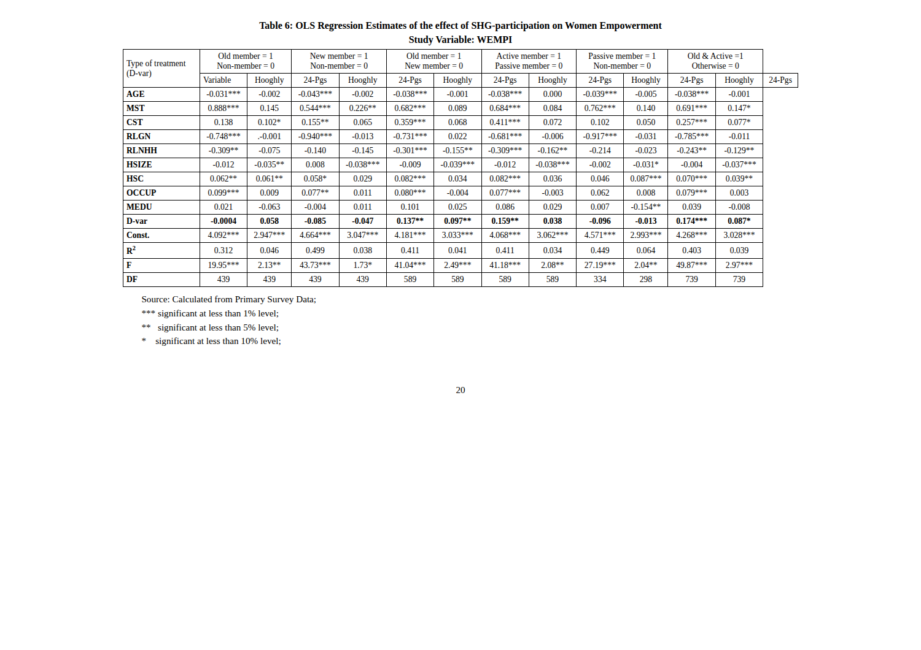Table 6: OLS Regression Estimates of the effect of SHG-participation on Women Empowerment
Study Variable: WEMPI
| Type of treatment (D-var) | Old member = 1 Non-member = 0 | New member = 1 Non-member = 0 | Old member = 1 New member = 0 | Active member = 1 Passive member = 0 | Passive member = 1 Non-member = 0 | Old & Active =1 Otherwise = 0 |
| Variable | Hooghly | 24-Pgs | Hooghly | 24-Pgs | Hooghly | 24-Pgs | Hooghly | 24-Pgs | Hooghly | 24-Pgs | Hooghly | 24-Pgs |
| AGE | -0.031*** | -0.002 | -0.043*** | -0.002 | -0.038*** | -0.001 | -0.038*** | 0.000 | -0.039*** | -0.005 | -0.038*** | -0.001 |
| MST | 0.888*** | 0.145 | 0.544*** | 0.226** | 0.682*** | 0.089 | 0.684*** | 0.084 | 0.762*** | 0.140 | 0.691*** | 0.147* |
| CST | 0.138 | 0.102* | 0.155** | 0.065 | 0.359*** | 0.068 | 0.411*** | 0.072 | 0.102 | 0.050 | 0.257*** | 0.077* |
| RLGN | -0.748*** | .-0.001 | -0.940*** | -0.013 | -0.731*** | 0.022 | -0.681*** | -0.006 | -0.917*** | -0.031 | -0.785*** | -0.011 |
| RLNHH | -0.309** | -0.075 | -0.140 | -0.145 | -0.301*** | -0.155** | -0.309*** | -0.162** | -0.214 | -0.023 | -0.243** | -0.129** |
| HSIZE | -0.012 | -0.035** | 0.008 | -0.038*** | -0.009 | -0.039*** | -0.012 | -0.038*** | -0.002 | -0.031* | -0.004 | -0.037*** |
| HSC | 0.062** | 0.061** | 0.058* | 0.029 | 0.082*** | 0.034 | 0.082*** | 0.036 | 0.046 | 0.087*** | 0.070*** | 0.039** |
| OCCUP | 0.099*** | 0.009 | 0.077** | 0.011 | 0.080*** | -0.004 | 0.077*** | -0.003 | 0.062 | 0.008 | 0.079*** | 0.003 |
| MEDU | 0.021 | -0.063 | -0.004 | 0.011 | 0.101 | 0.025 | 0.086 | 0.029 | 0.007 | -0.154** | 0.039 | -0.008 |
| D-var | -0.0004 | 0.058 | -0.085 | -0.047 | 0.137** | 0.097** | 0.159** | 0.038 | -0.096 | -0.013 | 0.174*** | 0.087* |
| Const. | 4.092*** | 2.947*** | 4.664*** | 3.047*** | 4.181*** | 3.033*** | 4.068*** | 3.062*** | 4.571*** | 2.993*** | 4.268*** | 3.028*** |
| R 2 | 0.312 | 0.046 | 0.499 | 0.038 | 0.411 | 0.041 | 0.411 | 0.034 | 0.449 | 0.064 | 0.403 | 0.039 |
| F | 19.95*** | 2.13** | 43.73*** | 1.73* | 41.04*** | 2.49*** | 41.18*** | 2.08** | 27.19*** | 2.04** | 49.87*** | 2.97*** |
| DF | 439 | 439 | 439 | 439 | 589 | 589 | 589 | 589 | 334 | 298 | 739 | 739 |
Source: Calculated from Primary Survey Data;
*** significant at less than 1% level;
** significant at less than 5% level;
* significant at less than 10% level;
20